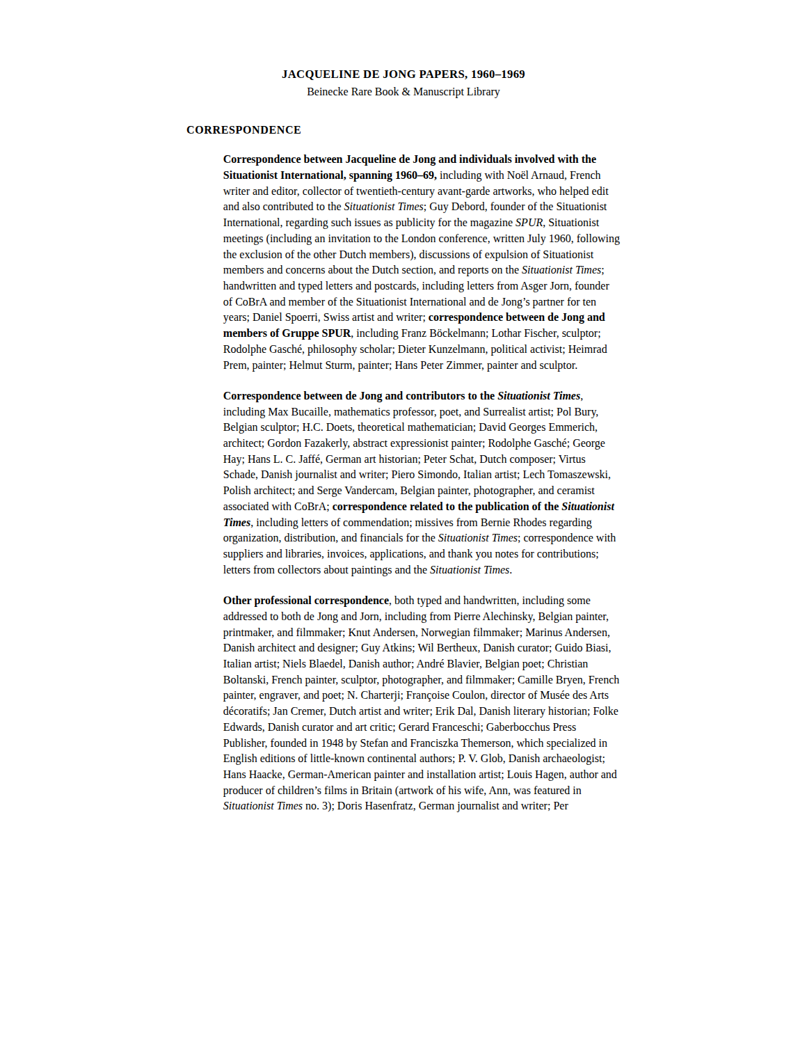JACQUELINE DE JONG PAPERS, 1960–1969
Beinecke Rare Book & Manuscript Library
CORRESPONDENCE
Correspondence between Jacqueline de Jong and individuals involved with the Situationist International, spanning 1960–69, including with Noël Arnaud, French writer and editor, collector of twentieth-century avant-garde artworks, who helped edit and also contributed to the Situationist Times; Guy Debord, founder of the Situationist International, regarding such issues as publicity for the magazine SPUR, Situationist meetings (including an invitation to the London conference, written July 1960, following the exclusion of the other Dutch members), discussions of expulsion of Situationist members and concerns about the Dutch section, and reports on the Situationist Times; handwritten and typed letters and postcards, including letters from Asger Jorn, founder of CoBrA and member of the Situationist International and de Jong’s partner for ten years; Daniel Spoerri, Swiss artist and writer; correspondence between de Jong and members of Gruppe SPUR, including Franz Böckelmann; Lothar Fischer, sculptor; Rodolphe Gasché, philosophy scholar; Dieter Kunzelmann, political activist; Heimrad Prem, painter; Helmut Sturm, painter; Hans Peter Zimmer, painter and sculptor.
Correspondence between de Jong and contributors to the Situationist Times, including Max Bucaille, mathematics professor, poet, and Surrealist artist; Pol Bury, Belgian sculptor; H.C. Doets, theoretical mathematician; David Georges Emmerich, architect; Gordon Fazakerly, abstract expressionist painter; Rodolphe Gasché; George Hay; Hans L. C. Jaffé, German art historian; Peter Schat, Dutch composer; Virtus Schade, Danish journalist and writer; Piero Simondo, Italian artist; Lech Tomaszewski, Polish architect; and Serge Vandercam, Belgian painter, photographer, and ceramist associated with CoBrA; correspondence related to the publication of the Situationist Times, including letters of commendation; missives from Bernie Rhodes regarding organization, distribution, and financials for the Situationist Times; correspondence with suppliers and libraries, invoices, applications, and thank you notes for contributions; letters from collectors about paintings and the Situationist Times.
Other professional correspondence, both typed and handwritten, including some addressed to both de Jong and Jorn, including from Pierre Alechinsky, Belgian painter, printmaker, and filmmaker; Knut Andersen, Norwegian filmmaker; Marinus Andersen, Danish architect and designer; Guy Atkins; Wil Bertheux, Danish curator; Guido Biasi, Italian artist; Niels Blaedel, Danish author; André Blavier, Belgian poet; Christian Boltanski, French painter, sculptor, photographer, and filmmaker; Camille Bryen, French painter, engraver, and poet; N. Charterji; Françoise Coulon, director of Musée des Arts décoratifs; Jan Cremer, Dutch artist and writer; Erik Dal, Danish literary historian; Folke Edwards, Danish curator and art critic; Gerard Franceschi; Gaberbocchus Press Publisher, founded in 1948 by Stefan and Franciszka Themerson, which specialized in English editions of little-known continental authors; P. V. Glob, Danish archaeologist; Hans Haacke, German-American painter and installation artist; Louis Hagen, author and producer of children’s films in Britain (artwork of his wife, Ann, was featured in Situationist Times no. 3); Doris Hasenfratz, German journalist and writer; Per